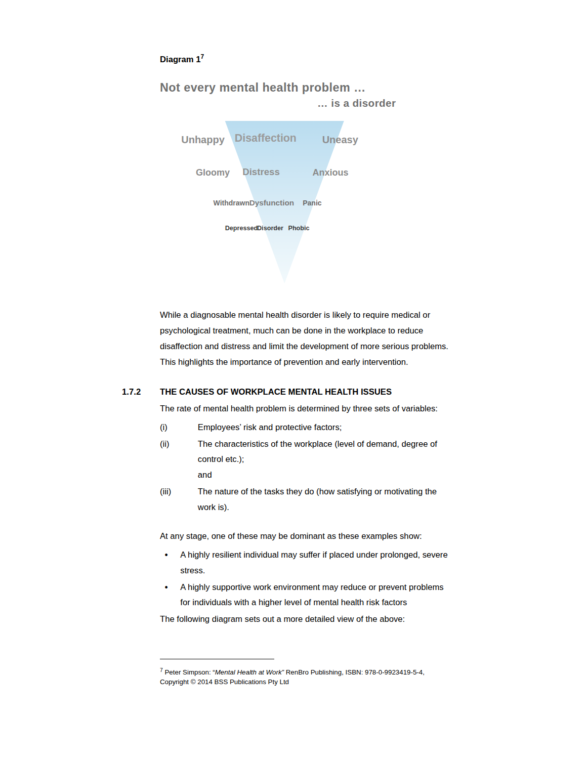Diagram 17
Not every mental health problem …
… is a disorder
Unhappy Disaffection Uneasy Gloomy Distress Anxious Withdrawn Dysfunction Panic Depressed Disorder Phobic
While a diagnosable mental health disorder is likely to require medical or psychological treatment, much can be done in the workplace to reduce disaffection and distress and limit the development of more serious problems. This highlights the importance of prevention and early intervention.
1.7.2 THE CAUSES OF WORKPLACE MENTAL HEALTH ISSUES
The rate of mental health problem is determined by three sets of variables:
(i) Employees’ risk and protective factors;
(ii) The characteristics of the workplace (level of demand, degree of control etc.); and
(iii) The nature of the tasks they do (how satisfying or motivating the work is).
At any stage, one of these may be dominant as these examples show:
A highly resilient individual may suffer if placed under prolonged, severe stress.
A highly supportive work environment may reduce or prevent problems for individuals with a higher level of mental health risk factors
The following diagram sets out a more detailed view of the above:
7 Peter Simpson: “Mental Health at Work” RenBro Publishing, ISBN: 978-0-9923419-5-4, Copyright © 2014 BSS Publications Pty Ltd